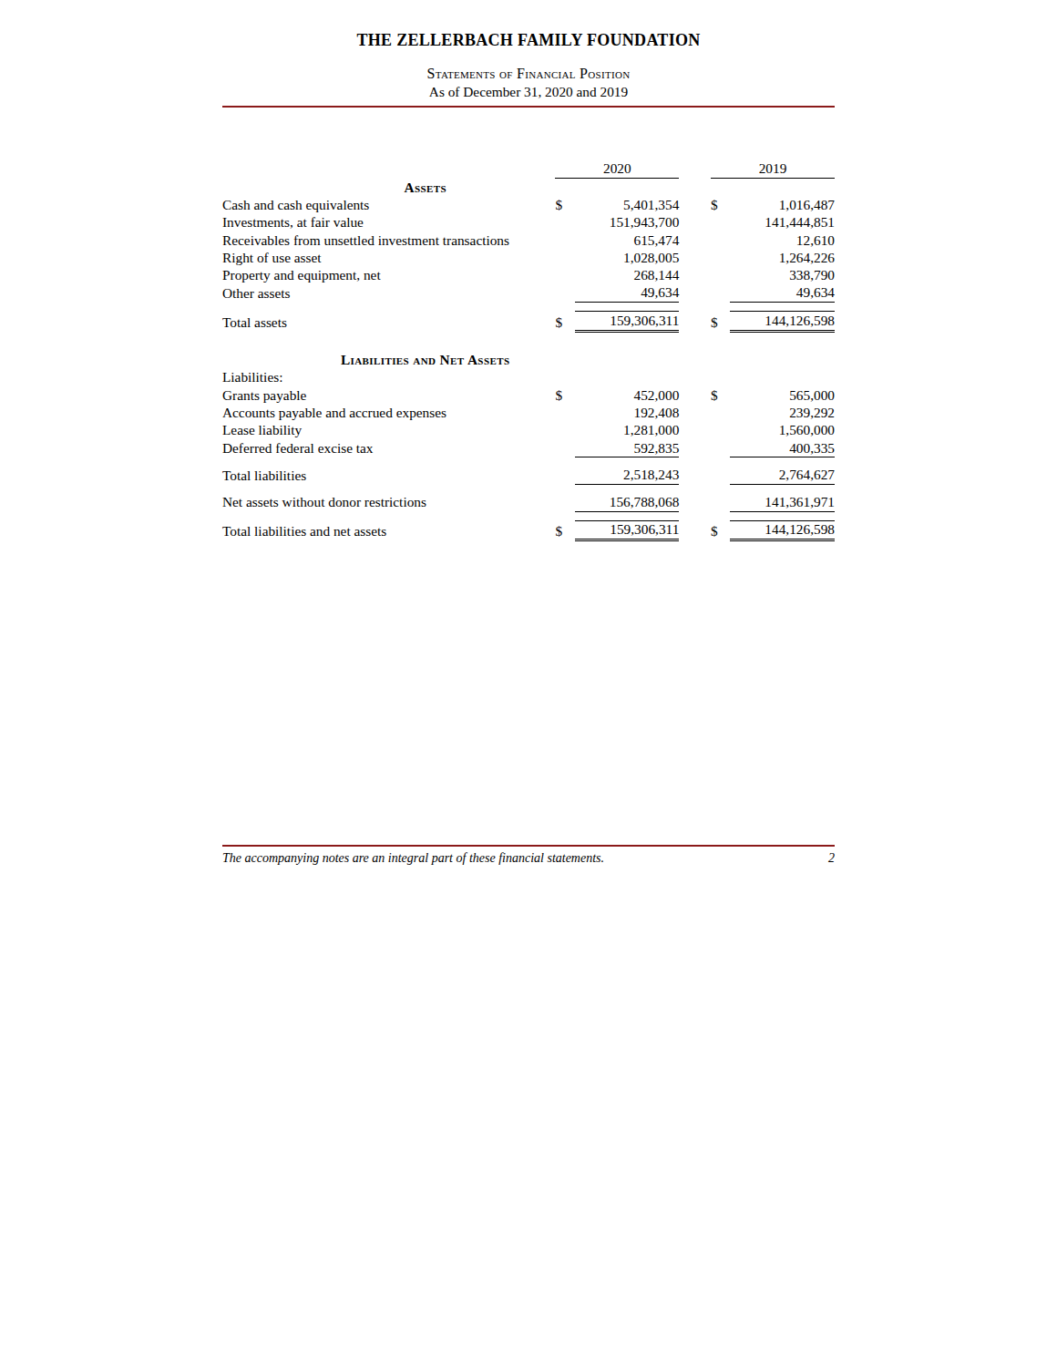The Zellerbach Family Foundation
Statements of Financial Position
As of December 31, 2020 and 2019
| | | 2020 | | 2019 |
| Assets |
| Cash and cash equivalents | | $ | 5,401,354 | | $ | 1,016,487 |
| Investments, at fair value | | | 151,943,700 | | | 141,444,851 |
| Receivables from unsettled investment transactions | | | 615,474 | | | 12,610 |
| Right of use asset | | | 1,028,005 | | | 1,264,226 |
| Property and equipment, net | | | 268,144 | | | 338,790 |
| Other assets | | | 49,634 | | | 49,634 |
| Total assets | | $ | 159,306,311 | | $ | 144,126,598 |
| Liabilities and Net Assets |
| Liabilities: | | | | | | |
| Grants payable | | $ | 452,000 | | $ | 565,000 |
| Accounts payable and accrued expenses | | | 192,408 | | | 239,292 |
| Lease liability | | | 1,281,000 | | | 1,560,000 |
| Deferred federal excise tax | | | 592,835 | | | 400,335 |
| Total liabilities | | | 2,518,243 | | | 2,764,627 |
| Net assets without donor restrictions | | | 156,788,068 | | | 141,361,971 |
| Total liabilities and net assets | | $ | 159,306,311 | | $ | 144,126,598 |
The accompanying notes are an integral part of these financial statements. 2